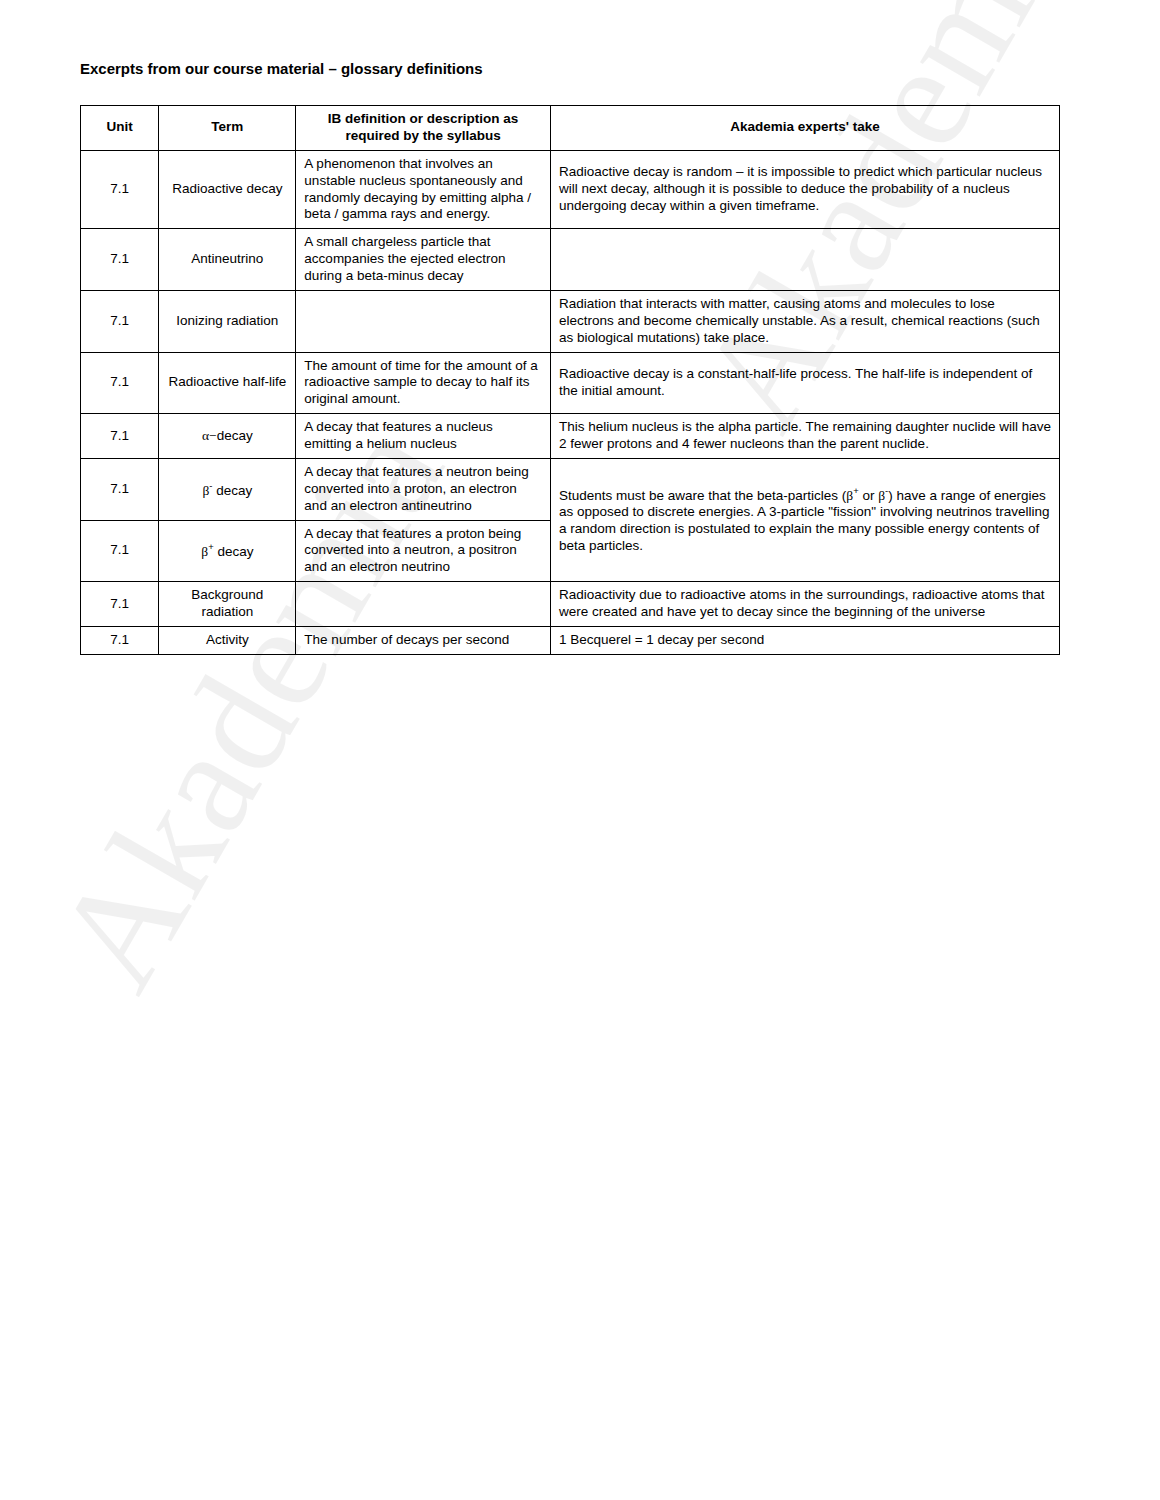Akademia
Akademia
Excerpts from our course material – glossary definitions
| Unit | Term | IB definition or description as required by the syllabus | Akademia experts' take |
| --- | --- | --- | --- |
| 7.1 | Radioactive decay | A phenomenon that involves an unstable nucleus spontaneously and randomly decaying by emitting alpha / beta / gamma rays and energy. | Radioactive decay is random – it is impossible to predict which particular nucleus will next decay, although it is possible to deduce the probability of a nucleus undergoing decay within a given timeframe. |
| 7.1 | Antineutrino | A small chargeless particle that accompanies the ejected electron during a beta-minus decay | |
| 7.1 | Ionizing radiation | | Radiation that interacts with matter, causing atoms and molecules to lose electrons and become chemically unstable. As a result, chemical reactions (such as biological mutations) take place. |
| 7.1 | Radioactive half-life | The amount of time for the amount of a radioactive sample to decay to half its original amount. | Radioactive decay is a constant-half-life process. The half-life is independent of the initial amount. |
| 7.1 | α− decay | A decay that features a nucleus emitting a helium nucleus | This helium nucleus is the alpha particle. The remaining daughter nuclide will have 2 fewer protons and 4 fewer nucleons than the parent nuclide. |
| 7.1 | β - decay | A decay that features a neutron being converted into a proton, an electron and an electron antineutrino | Students must be aware that the beta-particles ( β + or β - ) have a range of energies as opposed to discrete energies. A 3-particle "fission" involving neutrinos travelling a random direction is postulated to explain the many possible energy contents of beta particles. |
| 7.1 | β + decay | A decay that features a proton being converted into a neutron, a positron and an electron neutrino |
| 7.1 | Background radiation | | Radioactivity due to radioactive atoms in the surroundings, radioactive atoms that were created and have yet to decay since the beginning of the universe |
| 7.1 | Activity | The number of decays per second | 1 Becquerel = 1 decay per second |